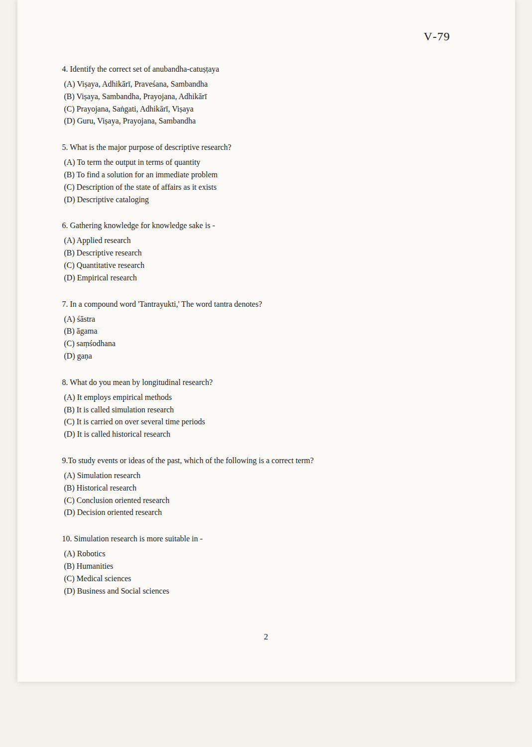V‑79
4. Identify the correct set of anubandha-catuṣṭaya
(A) Viṣaya, Adhikārī, Praveśana, Sambandha
(B) Viṣaya, Sambandha, Prayojana, Adhikārī
(C) Prayojana, Saṅgati, Adhikārī, Viṣaya
(D) Guru, Viṣaya, Prayojana, Sambandha
5. What is the major purpose of descriptive research?
(A) To term the output in terms of quantity
(B) To find a solution for an immediate problem
(C) Description of the state of affairs as it exists
(D) Descriptive cataloging
6. Gathering knowledge for knowledge sake is -
(A) Applied research
(B) Descriptive research
(C) Quantitative research
(D) Empirical research
7. In a compound word 'Tantrayukti,' The word tantra denotes?
(A) śāstra
(B) āgama
(C) saṃśodhana
(D) gaṇa
8. What do you mean by longitudinal research?
(A) It employs empirical methods
(B) It is called simulation research
(C) It is carried on over several time periods
(D) It is called historical research
9.To study events or ideas of the past, which of the following is a correct term?
(A) Simulation research
(B) Historical research
(C) Conclusion oriented research
(D) Decision oriented research
10. Simulation research is more suitable in -
(A) Robotics
(B) Humanities
(C) Medical sciences
(D) Business and Social sciences
2